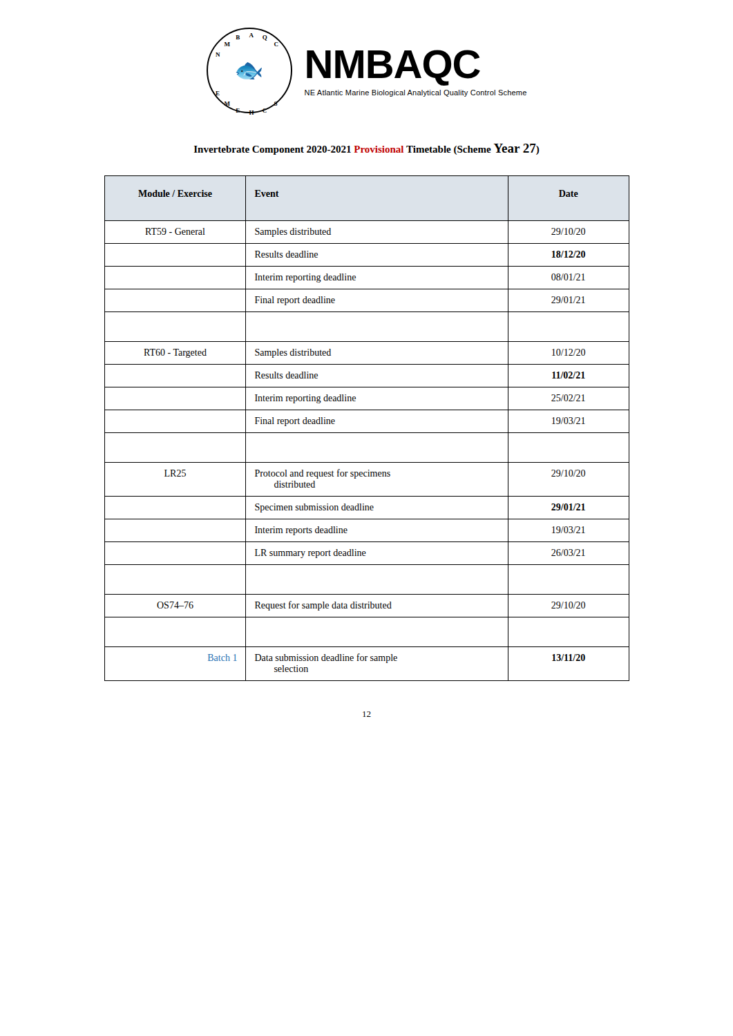N M B A Q C S C H E M E
🐟
NMBAQC
NE Atlantic Marine Biological Analytical Quality Control Scheme
Invertebrate Component 2020-2021 Provisional Timetable (Scheme Year 27)
| Module / Exercise | Event | Date |
| --- | --- | --- |
| RT59 - General | Samples distributed | 29/10/20 |
| | Results deadline | 18/12/20 |
| | Interim reporting deadline | 08/01/21 |
| | Final report deadline | 29/01/21 |
| RT60 - Targeted | Samples distributed | 10/12/20 |
| | Results deadline | 11/02/21 |
| | Interim reporting deadline | 25/02/21 |
| | Final report deadline | 19/03/21 |
| LR25 | Protocol and request for specimens distributed | 29/10/20 |
| | Specimen submission deadline | 29/01/21 |
| | Interim reports deadline | 19/03/21 |
| | LR summary report deadline | 26/03/21 |
| OS74–76 | Request for sample data distributed | 29/10/20 |
| Batch 1 | Data submission deadline for sample selection | 13/11/20 |
12